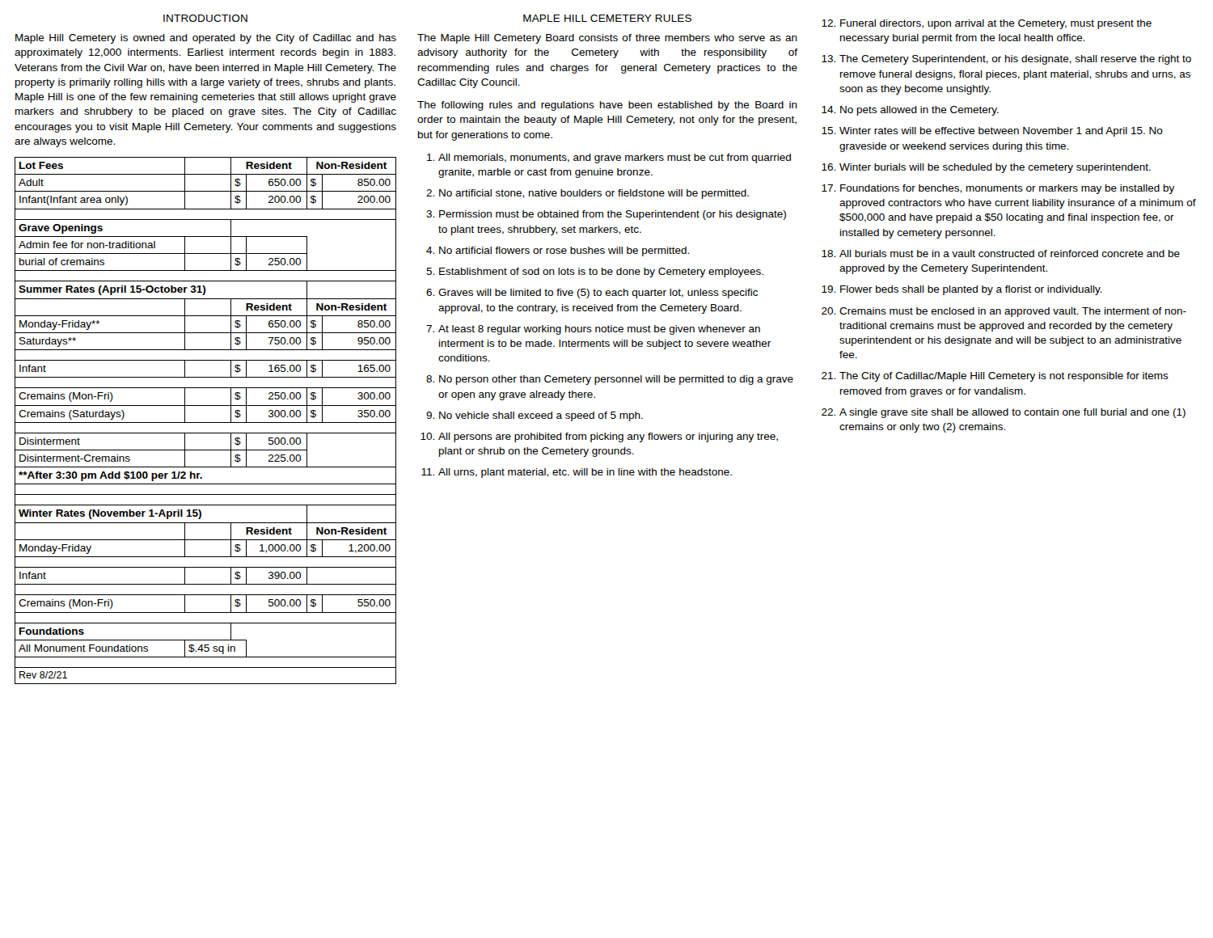INTRODUCTION
Maple Hill Cemetery is owned and operated by the City of Cadillac and has approximately 12,000 interments. Earliest interment records begin in 1883. Veterans from the Civil War on, have been interred in Maple Hill Cemetery. The property is primarily rolling hills with a large variety of trees, shrubs and plants. Maple Hill is one of the few remaining cemeteries that still allows upright grave markers and shrubbery to be placed on grave sites. The City of Cadillac encourages you to visit Maple Hill Cemetery. Your comments and suggestions are always welcome.
| Lot Fees | | Resident | Non-Resident |
| --- | --- | --- | --- |
| Adult | | $ | 650.00 | $ | 850.00 |
| Infant(Infant area only) | | $ | 200.00 | $ | 200.00 |
| Grave Openings | |
| Admin fee for non-traditional | | | | | |
| burial of cremains | | $ | 250.00 | | |
| Summer Rates (April 15-October 31) | |
| | | Resident | Non-Resident |
| Monday-Friday** | | $ | 650.00 | $ | 850.00 |
| Saturdays** | | $ | 750.00 | $ | 950.00 |
| Infant | | $ | 165.00 | $ | 165.00 |
| Cremains (Mon-Fri) | | $ | 250.00 | $ | 300.00 |
| Cremains (Saturdays) | | $ | 300.00 | $ | 350.00 |
| Disinterment | | $ | 500.00 | | |
| Disinterment-Cremains | | $ | 225.00 | | |
| **After 3:30 pm Add $100 per 1/2 hr. |
| Winter Rates (November 1-April 15) | |
| | | Resident | Non-Resident |
| Monday-Friday | | $ | 1,000.00 | $ | 1,200.00 |
| Infant | | $ | 390.00 | | |
| Cremains (Mon-Fri) | | $ | 500.00 | $ | 550.00 |
| Foundations | |
| All Monument Foundations | $.45 sq in | | | |
| Rev 8/2/21 |
MAPLE HILL CEMETERY RULES
The Maple Hill Cemetery Board consists of three members who serve as an advisory authority for the Cemetery with the responsibility of recommending rules and charges for general Cemetery practices to the Cadillac City Council.
The following rules and regulations have been established by the Board in order to maintain the beauty of Maple Hill Cemetery, not only for the present, but for generations to come.
All memorials, monuments, and grave markers must be cut from quarried granite, marble or cast from genuine bronze.
No artificial stone, native boulders or fieldstone will be permitted.
Permission must be obtained from the Superintendent (or his designate) to plant trees, shrubbery, set markers, etc.
No artificial flowers or rose bushes will be permitted.
Establishment of sod on lots is to be done by Cemetery employees.
Graves will be limited to five (5) to each quarter lot, unless specific approval, to the contrary, is received from the Cemetery Board.
At least 8 regular working hours notice must be given whenever an interment is to be made. Interments will be subject to severe weather conditions.
No person other than Cemetery personnel will be permitted to dig a grave or open any grave already there.
No vehicle shall exceed a speed of 5 mph.
All persons are prohibited from picking any flowers or injuring any tree, plant or shrub on the Cemetery grounds.
All urns, plant material, etc. will be in line with the headstone.
Funeral directors, upon arrival at the Cemetery, must present the necessary burial permit from the local health office.
The Cemetery Superintendent, or his designate, shall reserve the right to remove funeral designs, floral pieces, plant material, shrubs and urns, as soon as they become unsightly.
No pets allowed in the Cemetery.
Winter rates will be effective between November 1 and April 15. No graveside or weekend services during this time.
Winter burials will be scheduled by the cemetery superintendent.
Foundations for benches, monuments or markers may be installed by approved contractors who have current liability insurance of a minimum of $500,000 and have prepaid a $50 locating and final inspection fee, or installed by cemetery personnel.
All burials must be in a vault constructed of reinforced concrete and be approved by the Cemetery Superintendent.
Flower beds shall be planted by a florist or individually.
Cremains must be enclosed in an approved vault. The interment of non-traditional cremains must be approved and recorded by the cemetery superintendent or his designate and will be subject to an administrative fee.
The City of Cadillac/Maple Hill Cemetery is not responsible for items removed from graves or for vandalism.
A single grave site shall be allowed to contain one full burial and one (1) cremains or only two (2) cremains.